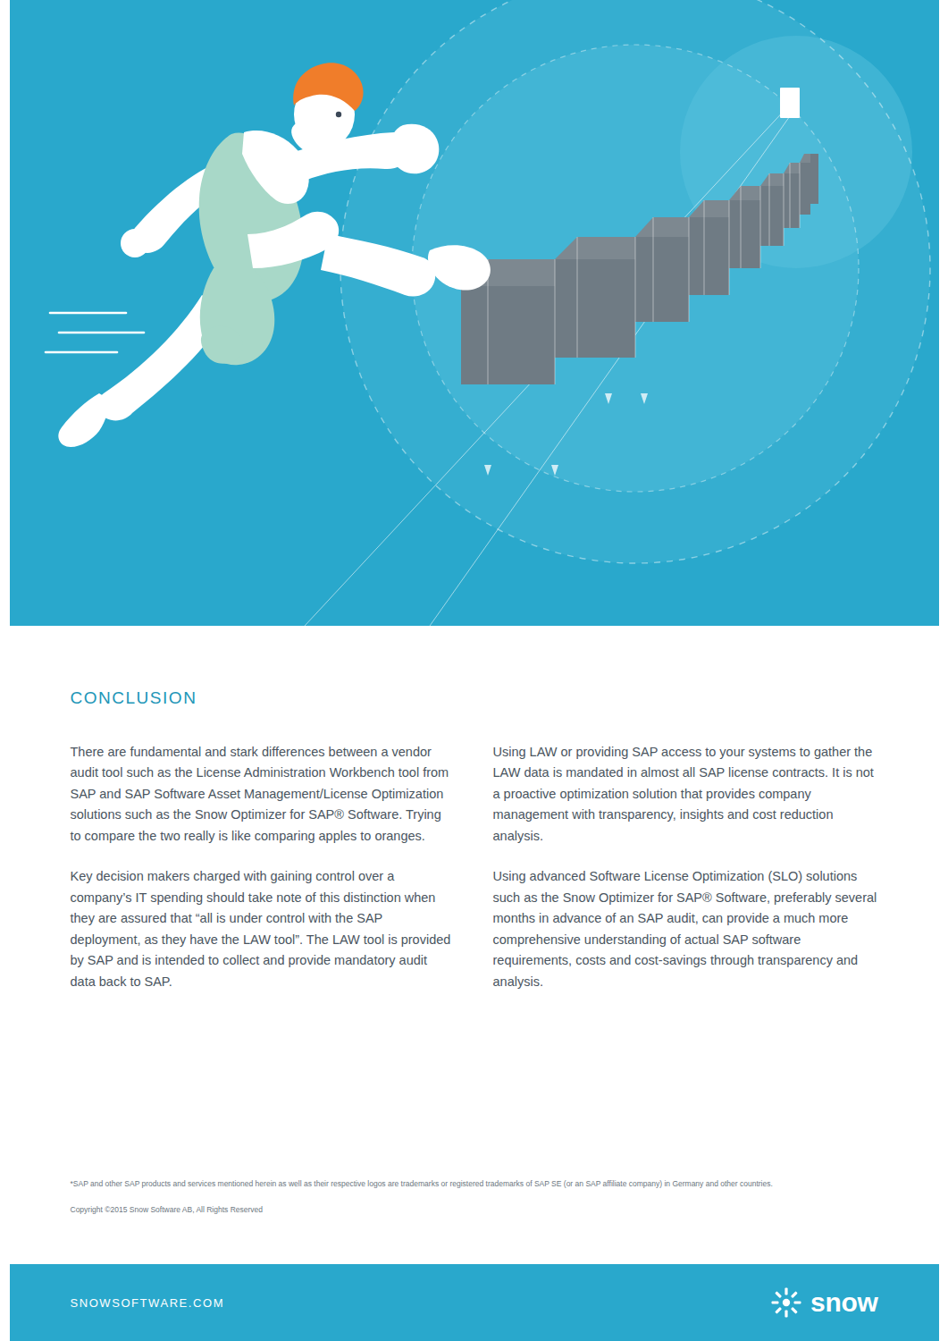CONCLUSION
There are fundamental and stark differences between a vendor audit tool such as the License Administration Workbench tool from SAP and SAP Software Asset Management/License Optimization solutions such as the Snow Optimizer for SAP® Software. Trying to compare the two really is like comparing apples to oranges.
Key decision makers charged with gaining control over a company’s IT spending should take note of this distinction when they are assured that “all is under control with the SAP deployment, as they have the LAW tool”. The LAW tool is provided by SAP and is intended to collect and provide mandatory audit data back to SAP.
Using LAW or providing SAP access to your systems to gather the LAW data is mandated in almost all SAP license contracts. It is not a proactive optimization solution that provides company management with transparency, insights and cost reduction analysis.
Using advanced Software License Optimization (SLO) solutions such as the Snow Optimizer for SAP® Software, preferably several months in advance of an SAP audit, can provide a much more comprehensive understanding of actual SAP software requirements, costs and cost-savings through transparency and analysis.
*SAP and other SAP products and services mentioned herein as well as their respective logos are trademarks or registered trademarks of SAP SE (or an SAP affiliate company) in Germany and other countries.
Copyright ©2015 Snow Software AB, All Rights Reserved
SNOWSOFTWARE.COM
snow